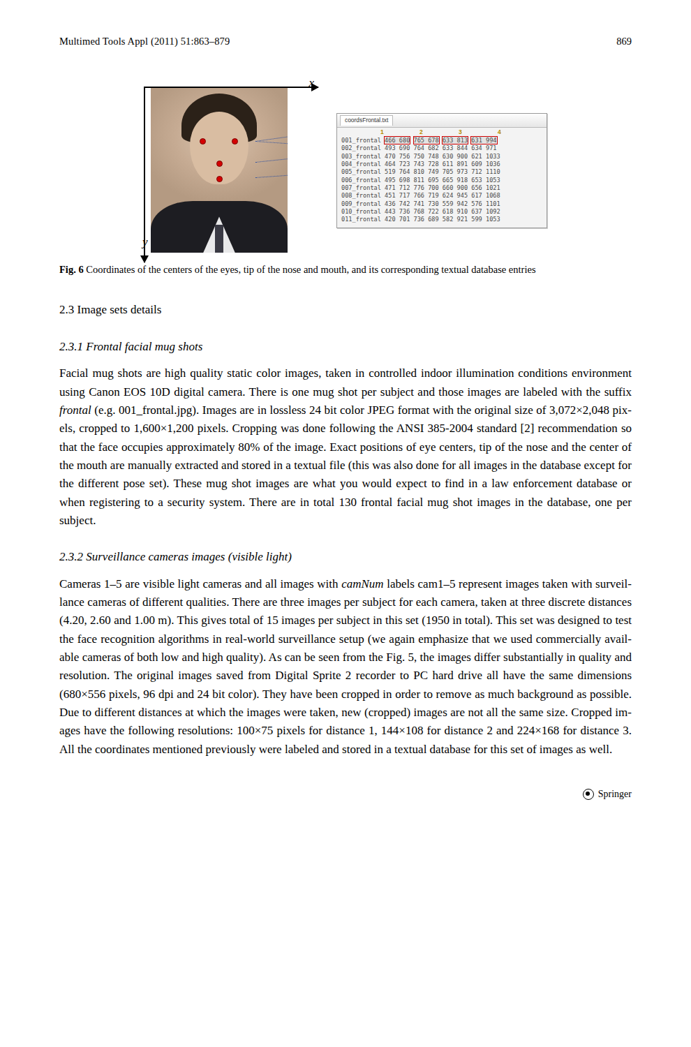Multimed Tools Appl (2011) 51:863–879 869
x y
1 2 3 4
coordsFrontal.txt
1234
001_frontal 466 680 765 678 633 813 631 994
002_frontal 493 690 764 682 633 844 634 971
003_frontal 470 756 750 748 630 900 621 1033
004_frontal 464 723 743 728 611 891 609 1036
005_frontal 519 764 810 749 705 973 712 1110
006_frontal 495 698 811 695 665 918 653 1053
007_frontal 471 712 776 700 660 900 656 1021
008_frontal 451 717 766 719 624 945 617 1068
009_frontal 436 742 741 730 559 942 576 1101
010_frontal 443 736 768 722 618 910 637 1092
011_frontal 420 701 736 689 582 921 599 1053
Fig. 6 Coordinates of the centers of the eyes, tip of the nose and mouth, and its corresponding textual database entries
2.3 Image sets details
2.3.1 Frontal facial mug shots
Facial mug shots are high quality static color images, taken in controlled indoor illumination conditions environment using Canon EOS 10D digital camera. There is one mug shot per subject and those images are labeled with the suffix frontal (e.g. 001_frontal.jpg). Images are in lossless 24 bit color JPEG format with the original size of 3,072×2,048 pixels, cropped to 1,600×1,200 pixels. Cropping was done following the ANSI 385-2004 standard [2] recommendation so that the face occupies approximately 80% of the image. Exact positions of eye centers, tip of the nose and the center of the mouth are manually extracted and stored in a textual file (this was also done for all images in the database except for the different pose set). These mug shot images are what you would expect to find in a law enforcement database or when registering to a security system. There are in total 130 frontal facial mug shot images in the database, one per subject.
2.3.2 Surveillance cameras images (visible light)
Cameras 1–5 are visible light cameras and all images with camNum labels cam1–5 represent images taken with surveillance cameras of different qualities. There are three images per subject for each camera, taken at three discrete distances (4.20, 2.60 and 1.00 m). This gives total of 15 images per subject in this set (1950 in total). This set was designed to test the face recognition algorithms in real-world surveillance setup (we again emphasize that we used commercially available cameras of both low and high quality). As can be seen from the Fig. 5, the images differ substantially in quality and resolution. The original images saved from Digital Sprite 2 recorder to PC hard drive all have the same dimensions (680×556 pixels, 96 dpi and 24 bit color). They have been cropped in order to remove as much background as possible. Due to different distances at which the images were taken, new (cropped) images are not all the same size. Cropped images have the following resolutions: 100×75 pixels for distance 1, 144×108 for distance 2 and 224×168 for distance 3. All the coordinates mentioned previously were labeled and stored in a textual database for this set of images as well.
Springer